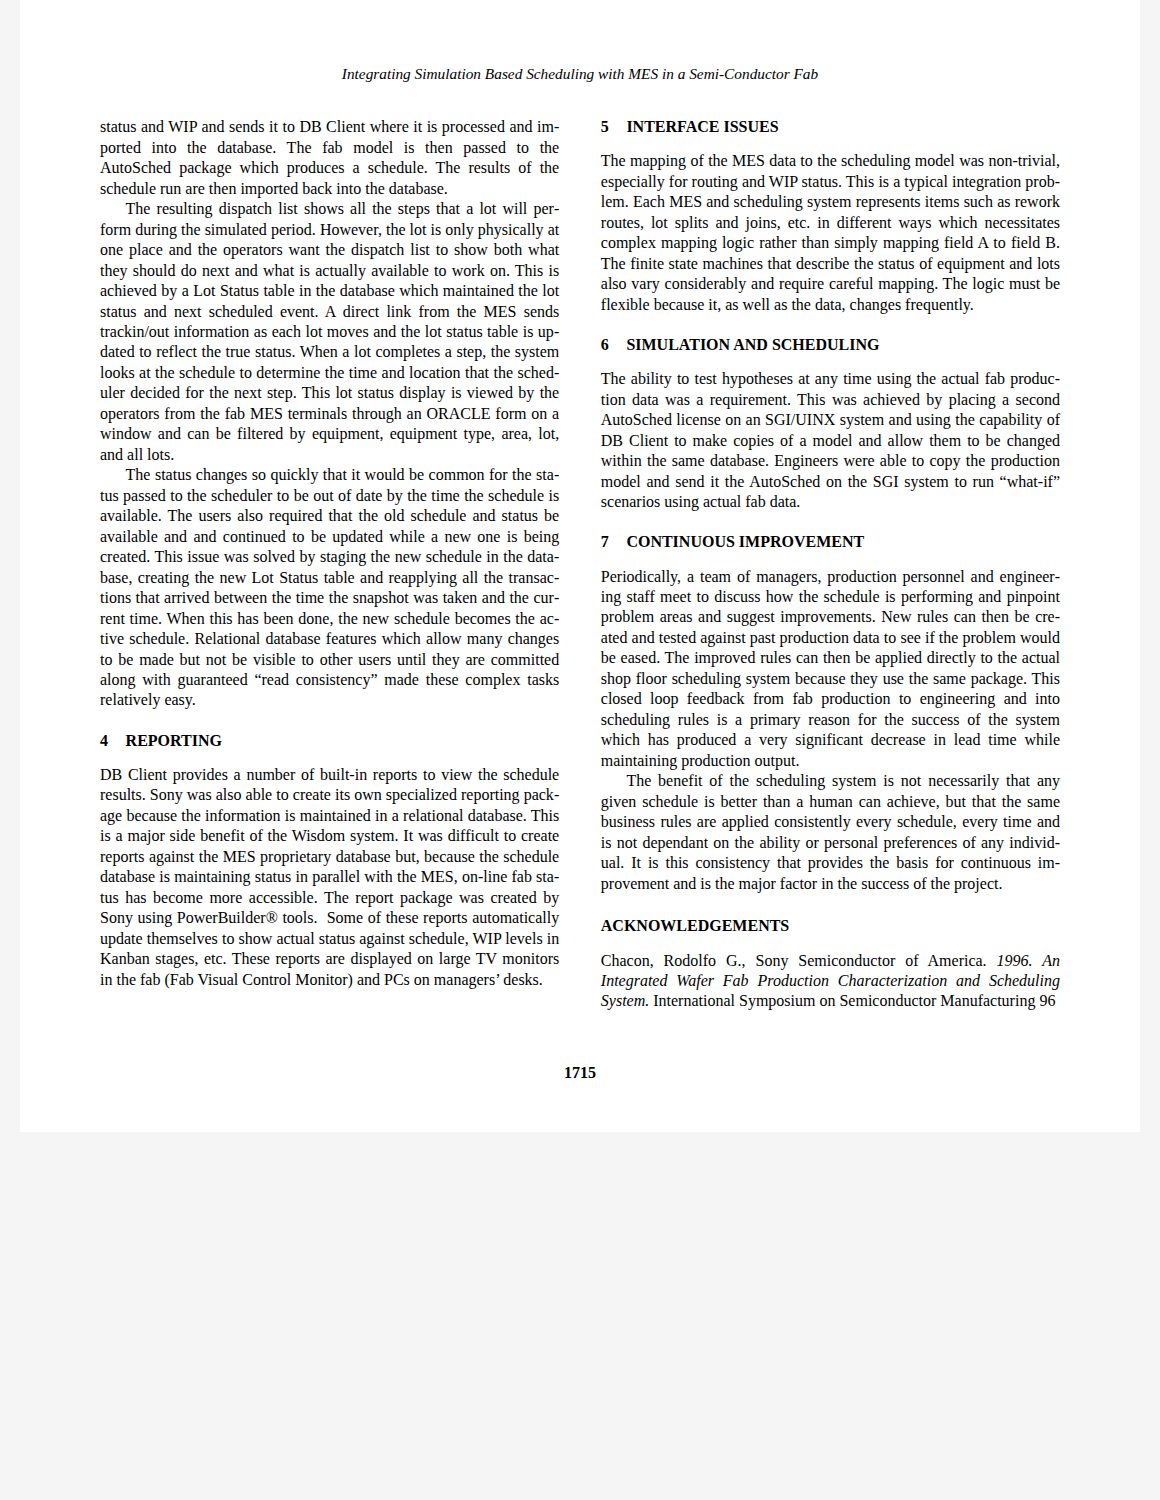Integrating Simulation Based Scheduling with MES in a Semi-Conductor Fab
status and WIP and sends it to DB Client where it is processed and imported into the database. The fab model is then passed to the AutoSched package which produces a schedule. The results of the schedule run are then imported back into the database.
The resulting dispatch list shows all the steps that a lot will perform during the simulated period. However, the lot is only physically at one place and the operators want the dispatch list to show both what they should do next and what is actually available to work on. This is achieved by a Lot Status table in the database which maintained the lot status and next scheduled event. A direct link from the MES sends trackin/out information as each lot moves and the lot status table is updated to reflect the true status. When a lot completes a step, the system looks at the schedule to determine the time and location that the scheduler decided for the next step. This lot status display is viewed by the operators from the fab MES terminals through an ORACLE form on a window and can be filtered by equipment, equipment type, area, lot, and all lots.
The status changes so quickly that it would be common for the status passed to the scheduler to be out of date by the time the schedule is available. The users also required that the old schedule and status be available and and continued to be updated while a new one is being created. This issue was solved by staging the new schedule in the database, creating the new Lot Status table and reapplying all the transactions that arrived between the time the snapshot was taken and the current time. When this has been done, the new schedule becomes the active schedule. Relational database features which allow many changes to be made but not be visible to other users until they are committed along with guaranteed “read consistency” made these complex tasks relatively easy.
4 REPORTING
DB Client provides a number of built-in reports to view the schedule results. Sony was also able to create its own specialized reporting package because the information is maintained in a relational database. This is a major side benefit of the Wisdom system. It was difficult to create reports against the MES proprietary database but, because the schedule database is maintaining status in parallel with the MES, on-line fab status has become more accessible. The report package was created by Sony using PowerBuilder® tools. Some of these reports automatically update themselves to show actual status against schedule, WIP levels in Kanban stages, etc. These reports are displayed on large TV monitors in the fab (Fab Visual Control Monitor) and PCs on managers’ desks.
5 INTERFACE ISSUES
The mapping of the MES data to the scheduling model was non-trivial, especially for routing and WIP status. This is a typical integration problem. Each MES and scheduling system represents items such as rework routes, lot splits and joins, etc. in different ways which necessitates complex mapping logic rather than simply mapping field A to field B. The finite state machines that describe the status of equipment and lots also vary considerably and require careful mapping. The logic must be flexible because it, as well as the data, changes frequently.
6 SIMULATION AND SCHEDULING
The ability to test hypotheses at any time using the actual fab production data was a requirement. This was achieved by placing a second AutoSched license on an SGI/UINX system and using the capability of DB Client to make copies of a model and allow them to be changed within the same database. Engineers were able to copy the production model and send it the AutoSched on the SGI system to run “what-if” scenarios using actual fab data.
7 CONTINUOUS IMPROVEMENT
Periodically, a team of managers, production personnel and engineering staff meet to discuss how the schedule is performing and pinpoint problem areas and suggest improvements. New rules can then be created and tested against past production data to see if the problem would be eased. The improved rules can then be applied directly to the actual shop floor scheduling system because they use the same package. This closed loop feedback from fab production to engineering and into scheduling rules is a primary reason for the success of the system which has produced a very significant decrease in lead time while maintaining production output.
The benefit of the scheduling system is not necessarily that any given schedule is better than a human can achieve, but that the same business rules are applied consistently every schedule, every time and is not dependant on the ability or personal preferences of any individual. It is this consistency that provides the basis for continuous improvement and is the major factor in the success of the project.
ACKNOWLEDGEMENTS
Chacon, Rodolfo G., Sony Semiconductor of America. 1996. An Integrated Wafer Fab Production Characterization and Scheduling System. International Symposium on Semiconductor Manufacturing 96
1715